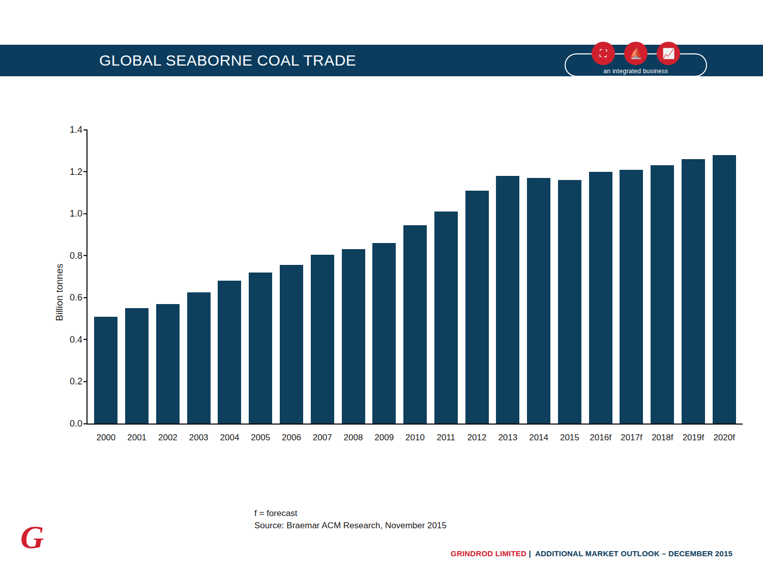GLOBAL SEABORNE COAL TRADE
⛶
⛵
📈
an integrated business
Billion tonnes
1.4
1.2
1.0
0.8
0.6
0.4
0.2
0.0
2000
2001
2002
2003
2004
2005
2006
2007
2008
2009
2010
2011
2012
2013
2014
2015
2016f
2017f
2018f
2019f
2020f
f = forecast
Source: Braemar ACM Research, November 2015
G
GRINDROD LIMITED | ADDITIONAL MARKET OUTLOOK – DECEMBER 2015